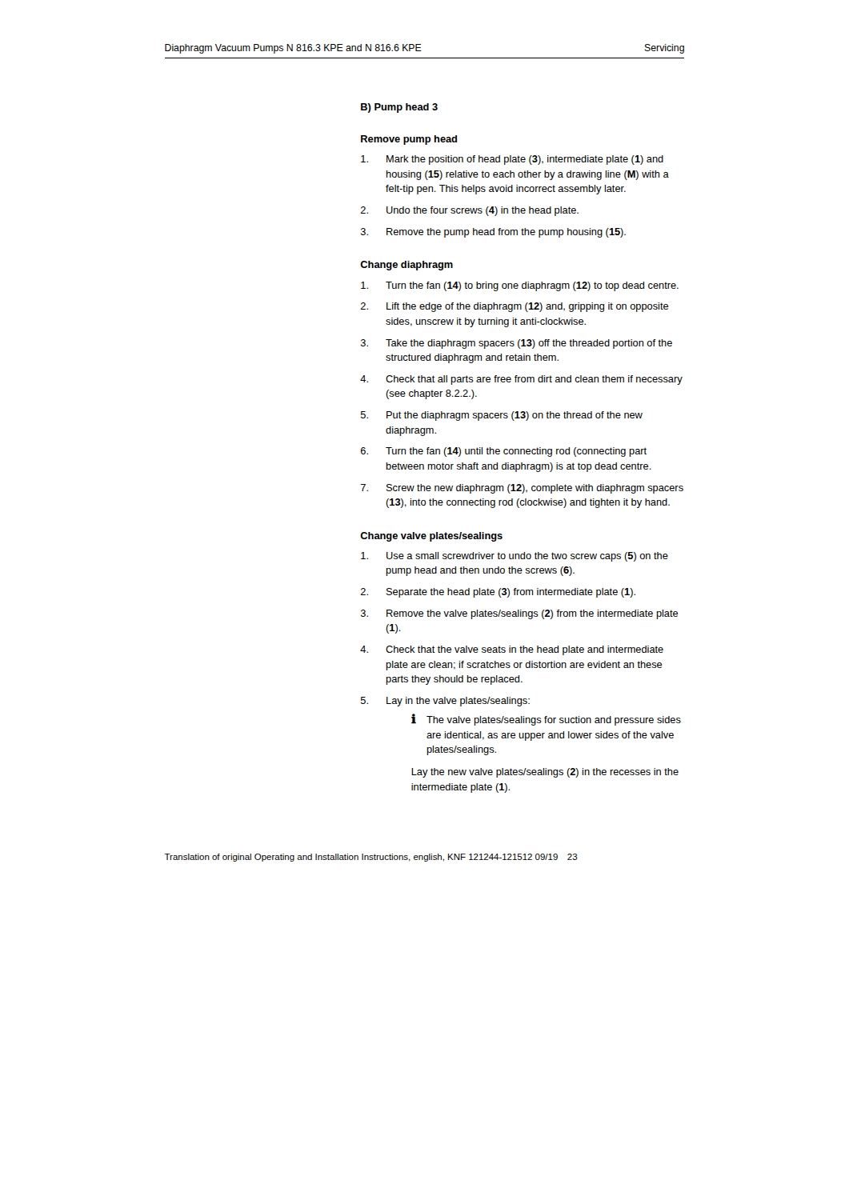Diaphragm Vacuum Pumps N 816.3 KPE and N 816.6 KPE Servicing
B) Pump head 3
Remove pump head
Mark the position of head plate (3), intermediate plate (1) and housing (15) relative to each other by a drawing line (M) with a felt-tip pen. This helps avoid incorrect assembly later.
Undo the four screws (4) in the head plate.
Remove the pump head from the pump housing (15).
Change diaphragm
Turn the fan (14) to bring one diaphragm (12) to top dead centre.
Lift the edge of the diaphragm (12) and, gripping it on opposite sides, unscrew it by turning it anti-clockwise.
Take the diaphragm spacers (13) off the threaded portion of the structured diaphragm and retain them.
Check that all parts are free from dirt and clean them if necessary (see chapter 8.2.2.).
Put the diaphragm spacers (13) on the thread of the new diaphragm.
Turn the fan (14) until the connecting rod (connecting part between motor shaft and diaphragm) is at top dead centre.
Screw the new diaphragm (12), complete with diaphragm spacers (13), into the connecting rod (clockwise) and tighten it by hand.
Change valve plates/sealings
Use a small screwdriver to undo the two screw caps (5) on the pump head and then undo the screws (6).
Separate the head plate (3) from intermediate plate (1).
Remove the valve plates/sealings (2) from the intermediate plate (1).
Check that the valve seats in the head plate and intermediate plate are clean; if scratches or distortion are evident an these parts they should be replaced.
Lay in the valve plates/sealings:
ℹ The valve plates/sealings for suction and pressure sides are identical, as are upper and lower sides of the valve plates/sealings.
Lay the new valve plates/sealings (2) in the recesses in the intermediate plate (1).
Translation of original Operating and Installation Instructions, english, KNF 121244-121512 09/19 23